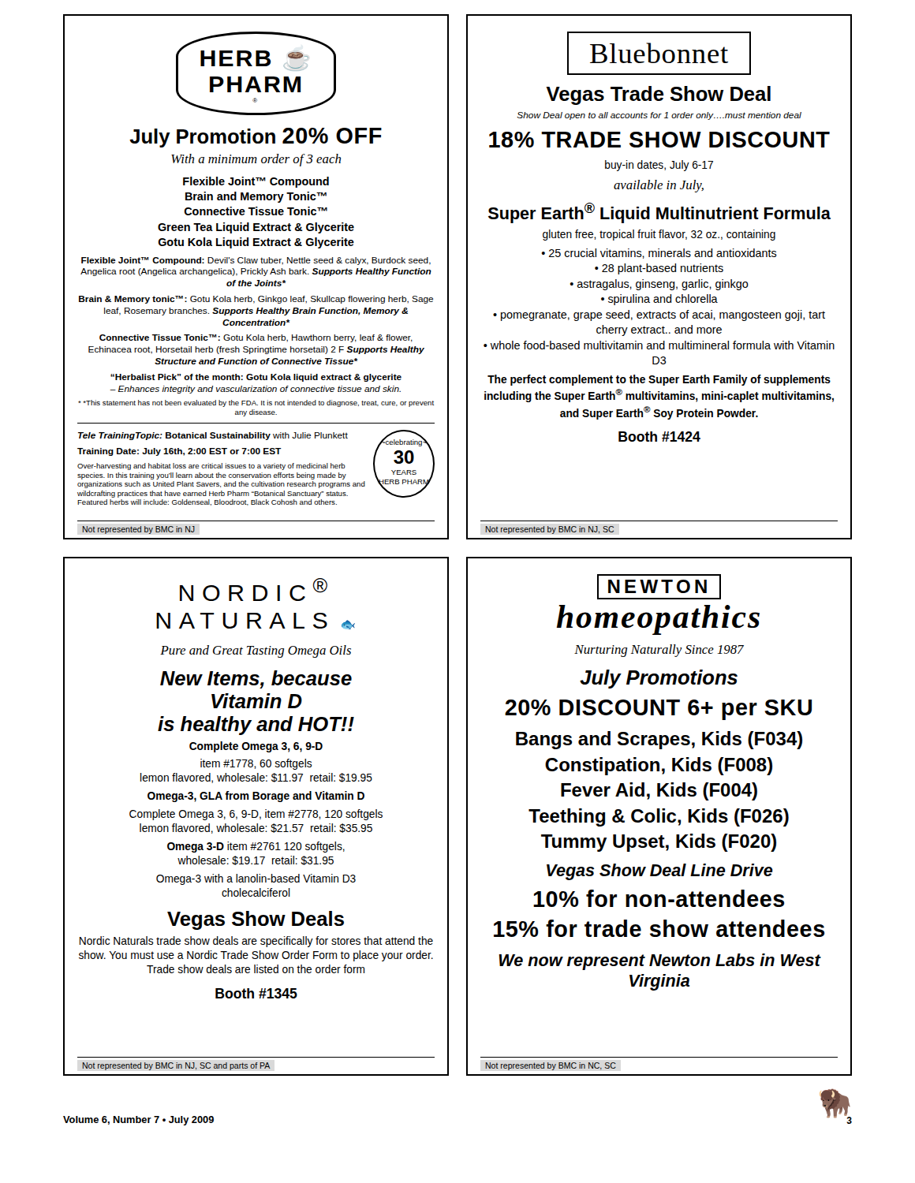HERB ☕
PHARM®
July Promotion 20% OFF
With a minimum order of 3 each
Flexible Joint™ Compound
Brain and Memory Tonic™
Connective Tissue Tonic™
Green Tea Liquid Extract & Glycerite
Gotu Kola Liquid Extract & Glycerite
Flexible Joint™ Compound: Devil's Claw tuber, Nettle seed & calyx, Burdock seed, Angelica root (Angelica archangelica), Prickly Ash bark. Supports Healthy Function of the Joints*
Brain & Memory tonic™: Gotu Kola herb, Ginkgo leaf, Skullcap flowering herb, Sage leaf, Rosemary branches. Supports Healthy Brain Function, Memory & Concentration*
Connective Tissue Tonic™: Gotu Kola herb, Hawthorn berry, leaf & flower, Echinacea root, Horsetail herb (fresh Springtime horsetail) 2 F Supports Healthy Structure and Function of Connective Tissue*
“Herbalist Pick” of the month: Gotu Kola liquid extract & glycerite
– Enhances integrity and vascularization of connective tissue and skin.
* *This statement has not been evaluated by the FDA. It is not intended to diagnose, treat, cure, or prevent any disease.
~celebrating~30 YEARS
HERB PHARM
Tele TrainingTopic: Botanical Sustainability with Julie Plunkett
Training Date: July 16th, 2:00 EST or 7:00 EST
Over-harvesting and habitat loss are critical issues to a variety of medicinal herb species. In this training you’ll learn about the conservation efforts being made by organizations such as United Plant Savers, and the cultivation research programs and wildcrafting practices that have earned Herb Pharm “Botanical Sanctuary” status. Featured herbs will include: Goldenseal, Bloodroot, Black Cohosh and others.
Not represented by BMC in NJ
Bluebonnet
Vegas Trade Show Deal
Show Deal open to all accounts for 1 order only….must mention deal
18% TRADE SHOW DISCOUNT
buy-in dates, July 6-17
available in July,
Super Earth® Liquid Multinutrient Formula
gluten free, tropical fruit flavor, 32 oz., containing
25 crucial vitamins, minerals and antioxidants
28 plant-based nutrients
astragalus, ginseng, garlic, ginkgo
spirulina and chlorella
pomegranate, grape seed, extracts of acai, mangosteen goji, tart cherry extract.. and more
whole food-based multivitamin and multimineral formula with Vitamin D3
The perfect complement to the Super Earth Family of supplements including the Super Earth® multivitamins, mini-caplet multivitamins, and Super Earth® Soy Protein Powder.
Booth #1424
Not represented by BMC in NJ, SC
NORDIC®
NATURALS 🐟
Pure and Great Tasting Omega Oils
New Items, because
Vitamin D
is healthy and HOT!!
Complete Omega 3, 6, 9-D
item #1778, 60 softgels
lemon flavored, wholesale: $11.97 retail: $19.95
Omega-3, GLA from Borage and Vitamin D
Complete Omega 3, 6, 9-D, item #2778, 120 softgels
lemon flavored, wholesale: $21.57 retail: $35.95
Omega 3-D item #2761 120 softgels,
wholesale: $19.17 retail: $31.95
Omega-3 with a lanolin-based Vitamin D3
cholecalciferol
Vegas Show Deals
Nordic Naturals trade show deals are specifically for stores that attend the show. You must use a Nordic Trade Show Order Form to place your order. Trade show deals are listed on the order form
Booth #1345
Not represented by BMC in NJ, SC and parts of PA
NEWTON homeopathics
Nurturing Naturally Since 1987
July Promotions
20% DISCOUNT 6+ per SKU
Bangs and Scrapes, Kids (F034)
Constipation, Kids (F008)
Fever Aid, Kids (F004)
Teething & Colic, Kids (F026)
Tummy Upset, Kids (F020)
Vegas Show Deal Line Drive
10% for non-attendees
15% for trade show attendees
We now represent Newton Labs in West Virginia
Not represented by BMC in NC, SC
Volume 6, Number 7 • July 2009
🦬3